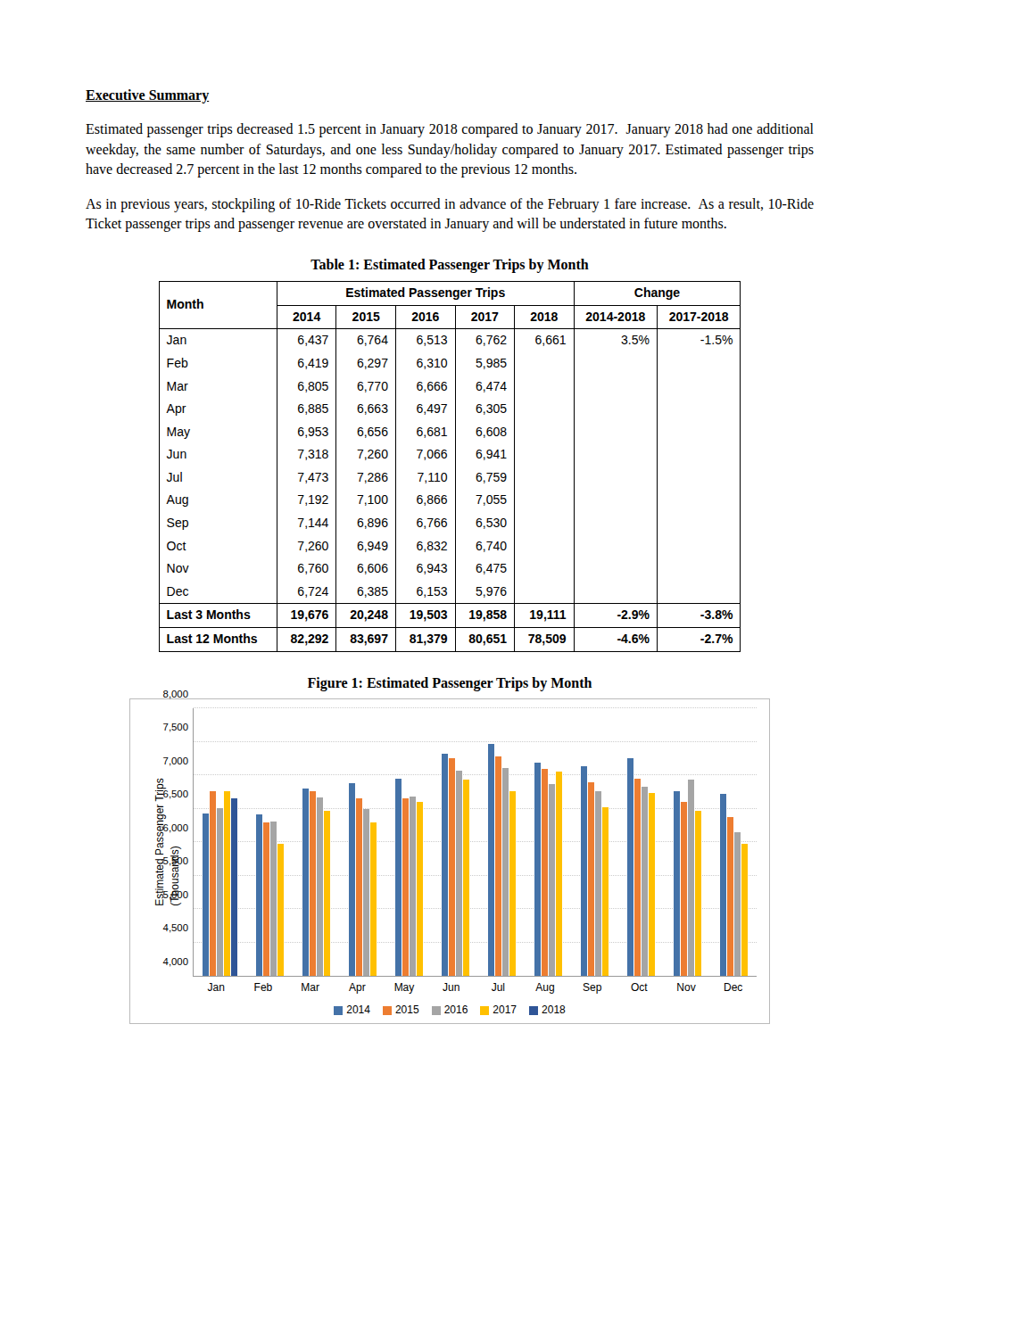Executive Summary
Estimated passenger trips decreased 1.5 percent in January 2018 compared to January 2017. January 2018 had one additional weekday, the same number of Saturdays, and one less Sunday/holiday compared to January 2017. Estimated passenger trips have decreased 2.7 percent in the last 12 months compared to the previous 12 months.
As in previous years, stockpiling of 10-Ride Tickets occurred in advance of the February 1 fare increase. As a result, 10-Ride Ticket passenger trips and passenger revenue are overstated in January and will be understated in future months.
Table 1: Estimated Passenger Trips by Month
| Month | Estimated Passenger Trips | Change |
| --- | --- | --- |
| 2014 | 2015 | 2016 | 2017 | 2018 | 2014-2018 | 2017-2018 |
| Jan | 6,437 | 6,764 | 6,513 | 6,762 | 6,661 | 3.5% | -1.5% |
| Feb | 6,419 | 6,297 | 6,310 | 5,985 | | | |
| Mar | 6,805 | 6,770 | 6,666 | 6,474 | | | |
| Apr | 6,885 | 6,663 | 6,497 | 6,305 | | | |
| May | 6,953 | 6,656 | 6,681 | 6,608 | | | |
| Jun | 7,318 | 7,260 | 7,066 | 6,941 | | | |
| Jul | 7,473 | 7,286 | 7,110 | 6,759 | | | |
| Aug | 7,192 | 7,100 | 6,866 | 7,055 | | | |
| Sep | 7,144 | 6,896 | 6,766 | 6,530 | | | |
| Oct | 7,260 | 6,949 | 6,832 | 6,740 | | | |
| Nov | 6,760 | 6,606 | 6,943 | 6,475 | | | |
| Dec | 6,724 | 6,385 | 6,153 | 5,976 | | | |
| Last 3 Months | 19,676 | 20,248 | 19,503 | 19,858 | 19,111 | -2.9% | -3.8% |
| Last 12 Months | 82,292 | 83,697 | 81,379 | 80,651 | 78,509 | -4.6% | -2.7% |
Figure 1: Estimated Passenger Trips by Month
Estimated Passenger Trips
(Thousands)
8,000
7,500
7,000
6,500
6,000
5,500
5,000
4,500
4,000
Jan Feb Mar Apr May Jun Jul Aug Sep Oct Nov Dec
2014 2015 2016 2017 2018